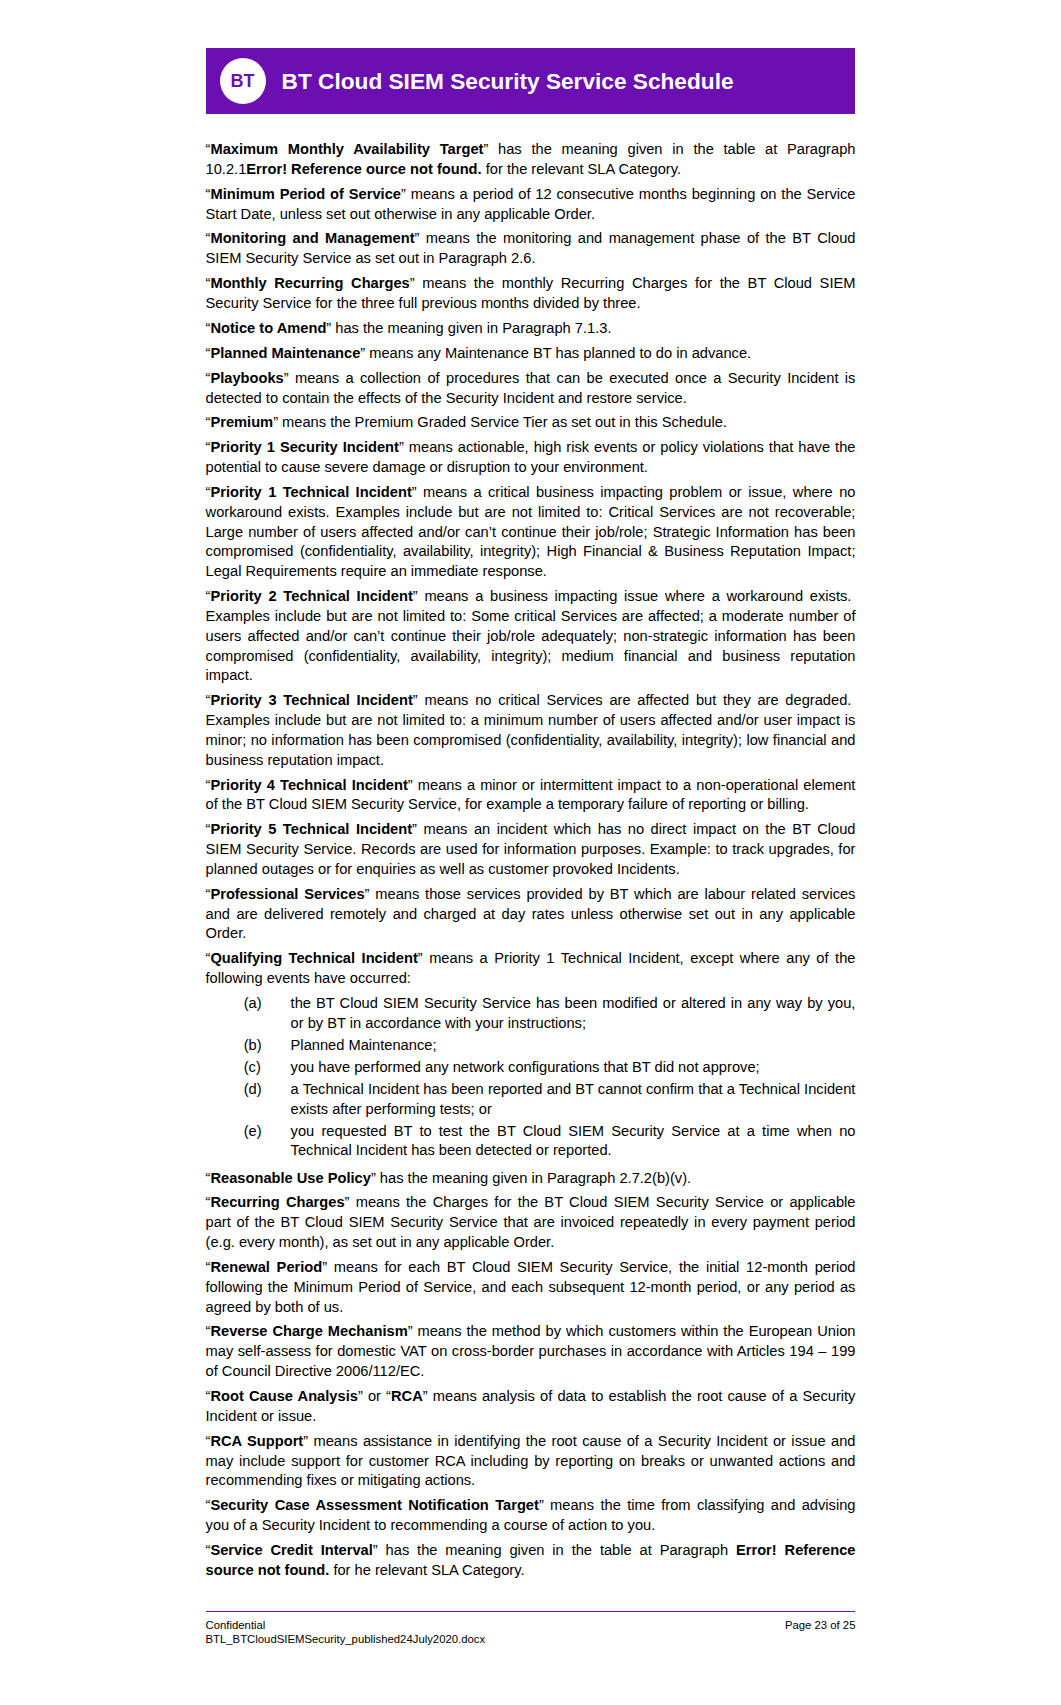BT
BT Cloud SIEM Security Service Schedule
“Maximum Monthly Availability Target” has the meaning given in the table at Paragraph 10.2.1Error! Reference ource not found. for the relevant SLA Category.
“Minimum Period of Service” means a period of 12 consecutive months beginning on the Service Start Date, unless set out otherwise in any applicable Order.
“Monitoring and Management” means the monitoring and management phase of the BT Cloud SIEM Security Service as set out in Paragraph 2.6.
“Monthly Recurring Charges” means the monthly Recurring Charges for the BT Cloud SIEM Security Service for the three full previous months divided by three.
“Notice to Amend” has the meaning given in Paragraph 7.1.3.
“Planned Maintenance” means any Maintenance BT has planned to do in advance.
“Playbooks” means a collection of procedures that can be executed once a Security Incident is detected to contain the effects of the Security Incident and restore service.
“Premium” means the Premium Graded Service Tier as set out in this Schedule.
“Priority 1 Security Incident” means actionable, high risk events or policy violations that have the potential to cause severe damage or disruption to your environment.
“Priority 1 Technical Incident” means a critical business impacting problem or issue, where no workaround exists. Examples include but are not limited to: Critical Services are not recoverable; Large number of users affected and/or can’t continue their job/role; Strategic Information has been compromised (confidentiality, availability, integrity); High Financial & Business Reputation Impact; Legal Requirements require an immediate response.
“Priority 2 Technical Incident” means a business impacting issue where a workaround exists. Examples include but are not limited to: Some critical Services are affected; a moderate number of users affected and/or can’t continue their job/role adequately; non-strategic information has been compromised (confidentiality, availability, integrity); medium financial and business reputation impact.
“Priority 3 Technical Incident” means no critical Services are affected but they are degraded. Examples include but are not limited to: a minimum number of users affected and/or user impact is minor; no information has been compromised (confidentiality, availability, integrity); low financial and business reputation impact.
“Priority 4 Technical Incident” means a minor or intermittent impact to a non-operational element of the BT Cloud SIEM Security Service, for example a temporary failure of reporting or billing.
“Priority 5 Technical Incident” means an incident which has no direct impact on the BT Cloud SIEM Security Service. Records are used for information purposes. Example: to track upgrades, for planned outages or for enquiries as well as customer provoked Incidents.
“Professional Services” means those services provided by BT which are labour related services and are delivered remotely and charged at day rates unless otherwise set out in any applicable Order.
“Qualifying Technical Incident” means a Priority 1 Technical Incident, except where any of the following events have occurred:
(a) the BT Cloud SIEM Security Service has been modified or altered in any way by you, or by BT in accordance with your instructions;
(b) Planned Maintenance;
(c) you have performed any network configurations that BT did not approve;
(d) a Technical Incident has been reported and BT cannot confirm that a Technical Incident exists after performing tests; or
(e) you requested BT to test the BT Cloud SIEM Security Service at a time when no Technical Incident has been detected or reported.
“Reasonable Use Policy” has the meaning given in Paragraph 2.7.2(b)(v).
“Recurring Charges” means the Charges for the BT Cloud SIEM Security Service or applicable part of the BT Cloud SIEM Security Service that are invoiced repeatedly in every payment period (e.g. every month), as set out in any applicable Order.
“Renewal Period” means for each BT Cloud SIEM Security Service, the initial 12-month period following the Minimum Period of Service, and each subsequent 12-month period, or any period as agreed by both of us.
“Reverse Charge Mechanism” means the method by which customers within the European Union may self-assess for domestic VAT on cross-border purchases in accordance with Articles 194 – 199 of Council Directive 2006/112/EC.
“Root Cause Analysis” or “RCA” means analysis of data to establish the root cause of a Security Incident or issue.
“RCA Support” means assistance in identifying the root cause of a Security Incident or issue and may include support for customer RCA including by reporting on breaks or unwanted actions and recommending fixes or mitigating actions.
“Security Case Assessment Notification Target” means the time from classifying and advising you of a Security Incident to recommending a course of action to you.
“Service Credit Interval” has the meaning given in the table at Paragraph Error! Reference source not found. for he relevant SLA Category.
Confidential
BTL_BTCloudSIEMSecurity_published24July2020.docx
Page 23 of 25